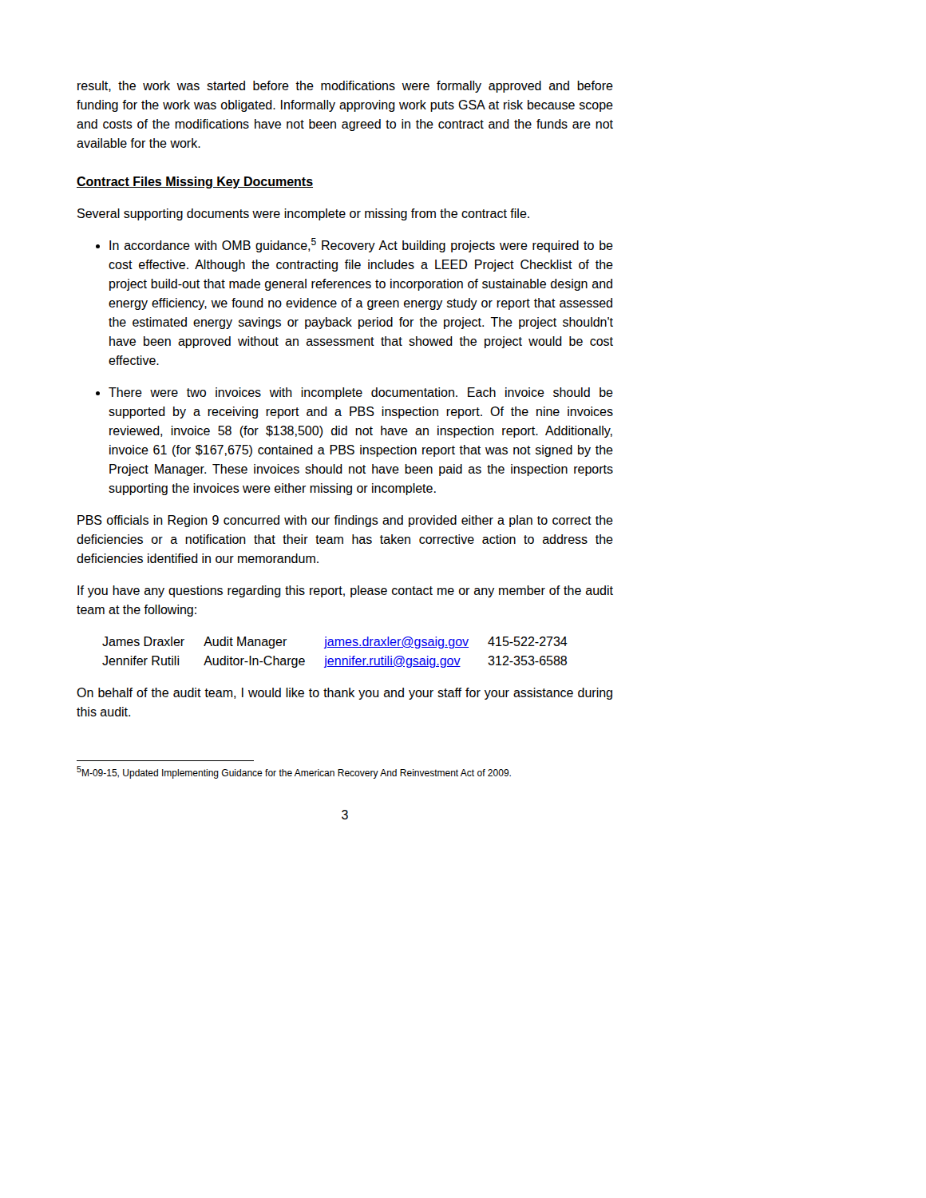result, the work was started before the modifications were formally approved and before funding for the work was obligated. Informally approving work puts GSA at risk because scope and costs of the modifications have not been agreed to in the contract and the funds are not available for the work.
Contract Files Missing Key Documents
Several supporting documents were incomplete or missing from the contract file.
In accordance with OMB guidance,5 Recovery Act building projects were required to be cost effective. Although the contracting file includes a LEED Project Checklist of the project build-out that made general references to incorporation of sustainable design and energy efficiency, we found no evidence of a green energy study or report that assessed the estimated energy savings or payback period for the project. The project shouldn't have been approved without an assessment that showed the project would be cost effective.
There were two invoices with incomplete documentation. Each invoice should be supported by a receiving report and a PBS inspection report. Of the nine invoices reviewed, invoice 58 (for $138,500) did not have an inspection report. Additionally, invoice 61 (for $167,675) contained a PBS inspection report that was not signed by the Project Manager. These invoices should not have been paid as the inspection reports supporting the invoices were either missing or incomplete.
PBS officials in Region 9 concurred with our findings and provided either a plan to correct the deficiencies or a notification that their team has taken corrective action to address the deficiencies identified in our memorandum.
If you have any questions regarding this report, please contact me or any member of the audit team at the following:
| James Draxler | Audit Manager | james.draxler@gsaig.gov | 415-522-2734 |
| Jennifer Rutili | Auditor-In-Charge | jennifer.rutili@gsaig.gov | 312-353-6588 |
On behalf of the audit team, I would like to thank you and your staff for your assistance during this audit.
5M-09-15, Updated Implementing Guidance for the American Recovery And Reinvestment Act of 2009.
3